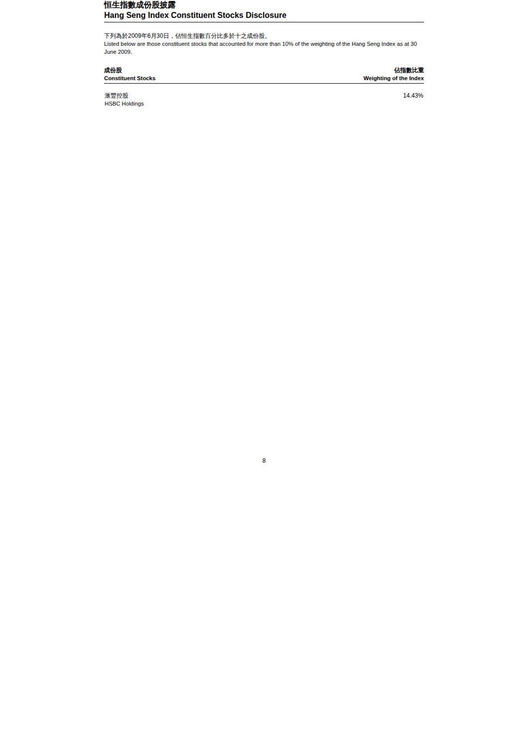恒生指數成份股披露 Hang Seng Index Constituent Stocks Disclosure
下列為於2009年6月30日，佔恒生指數百分比多於十之成份股。 Listed below are those constituent stocks that accounted for more than 10% of the weighting of the Hang Seng Index as at 30 June 2009.
| 成份股 Constituent Stocks | 佔指數比重 Weighting of the Index |
| --- | --- |
| 滙豐控股 HSBC Holdings | 14.43% |
8